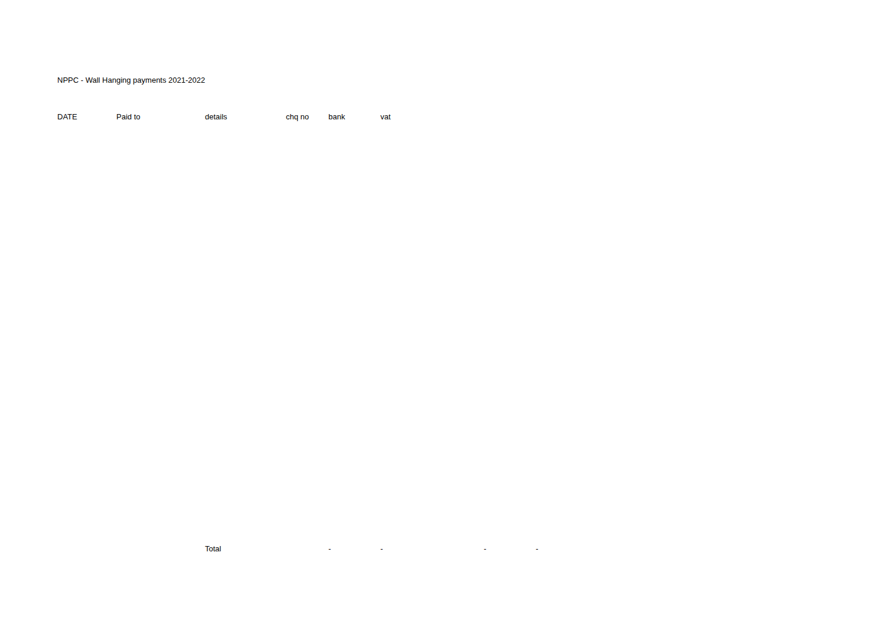NPPC - Wall Hanging payments 2021-2022
| DATE | Paid to | details | chq no | bank | vat | | | |
| --- | --- | --- | --- | --- | --- | --- | --- | --- |
| | | Total | | - | - | - | - | |